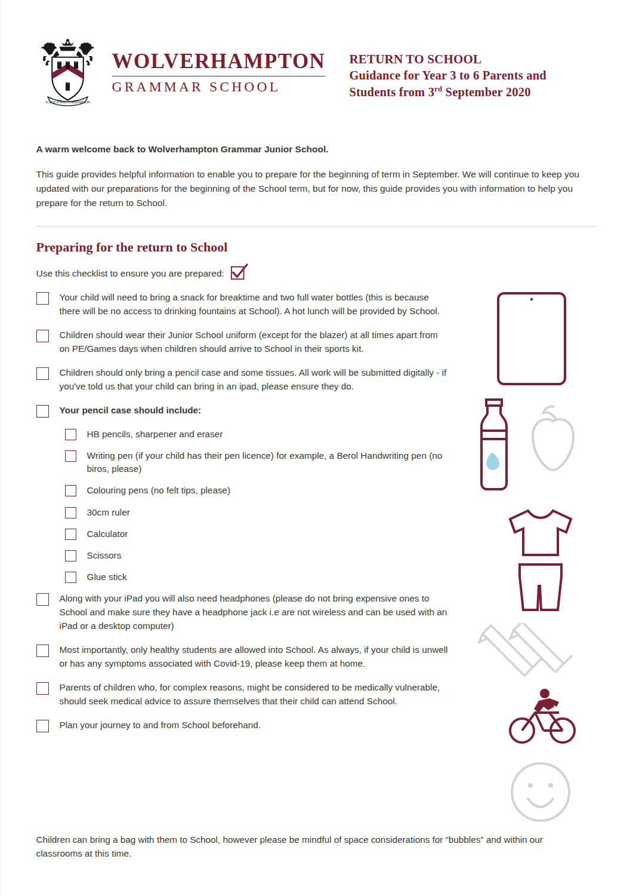SCHOLA WOLVERHAMPTON
WOLVERHAMPTON
GRAMMAR SCHOOL
RETURN TO SCHOOL Guidance for Year 3 to 6 Parents and Students from 3rd September 2020
A warm welcome back to Wolverhampton Grammar Junior School.
This guide provides helpful information to enable you to prepare for the beginning of term in September. We will continue to keep you updated with our preparations for the beginning of the School term, but for now, this guide provides you with information to help you prepare for the return to School.
Preparing for the return to School
Use this checklist to ensure you are prepared:
Your child will need to bring a snack for breaktime and two full water bottles (this is because there will be no access to drinking fountains at School). A hot lunch will be provided by School.
Children should wear their Junior School uniform (except for the blazer) at all times apart from on PE/Games days when children should arrive to School in their sports kit.
Children should only bring a pencil case and some tissues. All work will be submitted digitally - if you've told us that your child can bring in an ipad, please ensure they do.
Your pencil case should include:
HB pencils, sharpener and eraser
Writing pen (if your child has their pen licence) for example, a Berol Handwriting pen (no biros, please)
Colouring pens (no felt tips, please)
30cm ruler
Calculator
Scissors
Glue stick
Along with your iPad you will also need headphones (please do not bring expensive ones to School and make sure they have a headphone jack i.e are not wireless and can be used with an iPad or a desktop computer)
Most importantly, only healthy students are allowed into School. As always, if your child is unwell or has any symptoms associated with Covid-19, please keep them at home.
Parents of children who, for complex reasons, might be considered to be medically vulnerable, should seek medical advice to assure themselves that their child can attend School.
Plan your journey to and from School beforehand.
Children can bring a bag with them to School, however please be mindful of space considerations for “bubbles” and within our classrooms at this time.